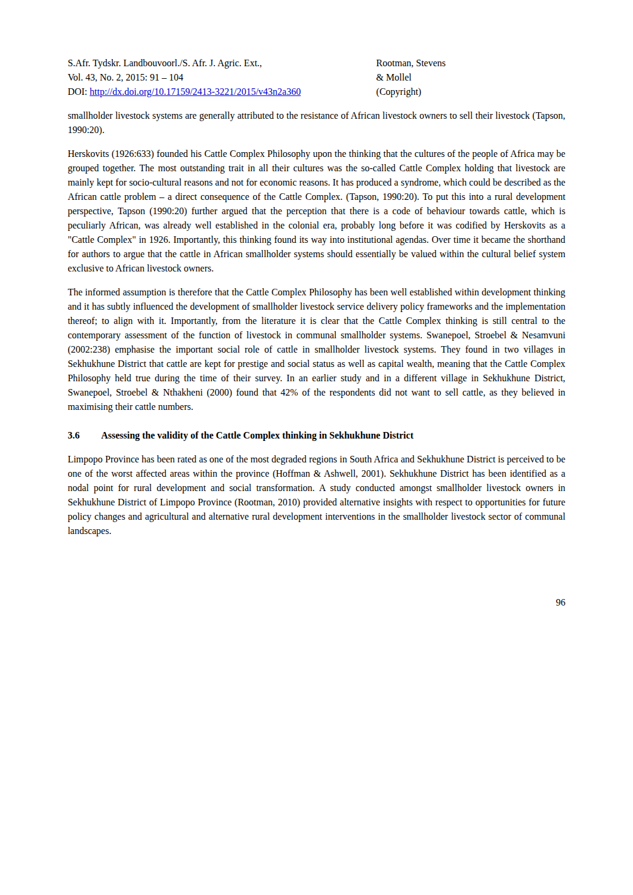| S.Afr. Tydskr. Landbouvoorl./S. Afr. J. Agric. Ext., | Rootman, Stevens |
| Vol. 43, No. 2, 2015: 91 – 104 | & Mollel |
| DOI: http://dx.doi.org/10.17159/2413-3221/2015/v43n2a360 | (Copyright) |
smallholder livestock systems are generally attributed to the resistance of African livestock owners to sell their livestock (Tapson, 1990:20).
Herskovits (1926:633) founded his Cattle Complex Philosophy upon the thinking that the cultures of the people of Africa may be grouped together. The most outstanding trait in all their cultures was the so-called Cattle Complex holding that livestock are mainly kept for socio-cultural reasons and not for economic reasons. It has produced a syndrome, which could be described as the African cattle problem – a direct consequence of the Cattle Complex. (Tapson, 1990:20). To put this into a rural development perspective, Tapson (1990:20) further argued that the perception that there is a code of behaviour towards cattle, which is peculiarly African, was already well established in the colonial era, probably long before it was codified by Herskovits as a "Cattle Complex" in 1926. Importantly, this thinking found its way into institutional agendas. Over time it became the shorthand for authors to argue that the cattle in African smallholder systems should essentially be valued within the cultural belief system exclusive to African livestock owners.
The informed assumption is therefore that the Cattle Complex Philosophy has been well established within development thinking and it has subtly influenced the development of smallholder livestock service delivery policy frameworks and the implementation thereof; to align with it. Importantly, from the literature it is clear that the Cattle Complex thinking is still central to the contemporary assessment of the function of livestock in communal smallholder systems. Swanepoel, Stroebel & Nesamvuni (2002:238) emphasise the important social role of cattle in smallholder livestock systems. They found in two villages in Sekhukhune District that cattle are kept for prestige and social status as well as capital wealth, meaning that the Cattle Complex Philosophy held true during the time of their survey. In an earlier study and in a different village in Sekhukhune District, Swanepoel, Stroebel & Nthakheni (2000) found that 42% of the respondents did not want to sell cattle, as they believed in maximising their cattle numbers.
3.6 Assessing the validity of the Cattle Complex thinking in Sekhukhune District
Limpopo Province has been rated as one of the most degraded regions in South Africa and Sekhukhune District is perceived to be one of the worst affected areas within the province (Hoffman & Ashwell, 2001). Sekhukhune District has been identified as a nodal point for rural development and social transformation. A study conducted amongst smallholder livestock owners in Sekhukhune District of Limpopo Province (Rootman, 2010) provided alternative insights with respect to opportunities for future policy changes and agricultural and alternative rural development interventions in the smallholder livestock sector of communal landscapes.
96